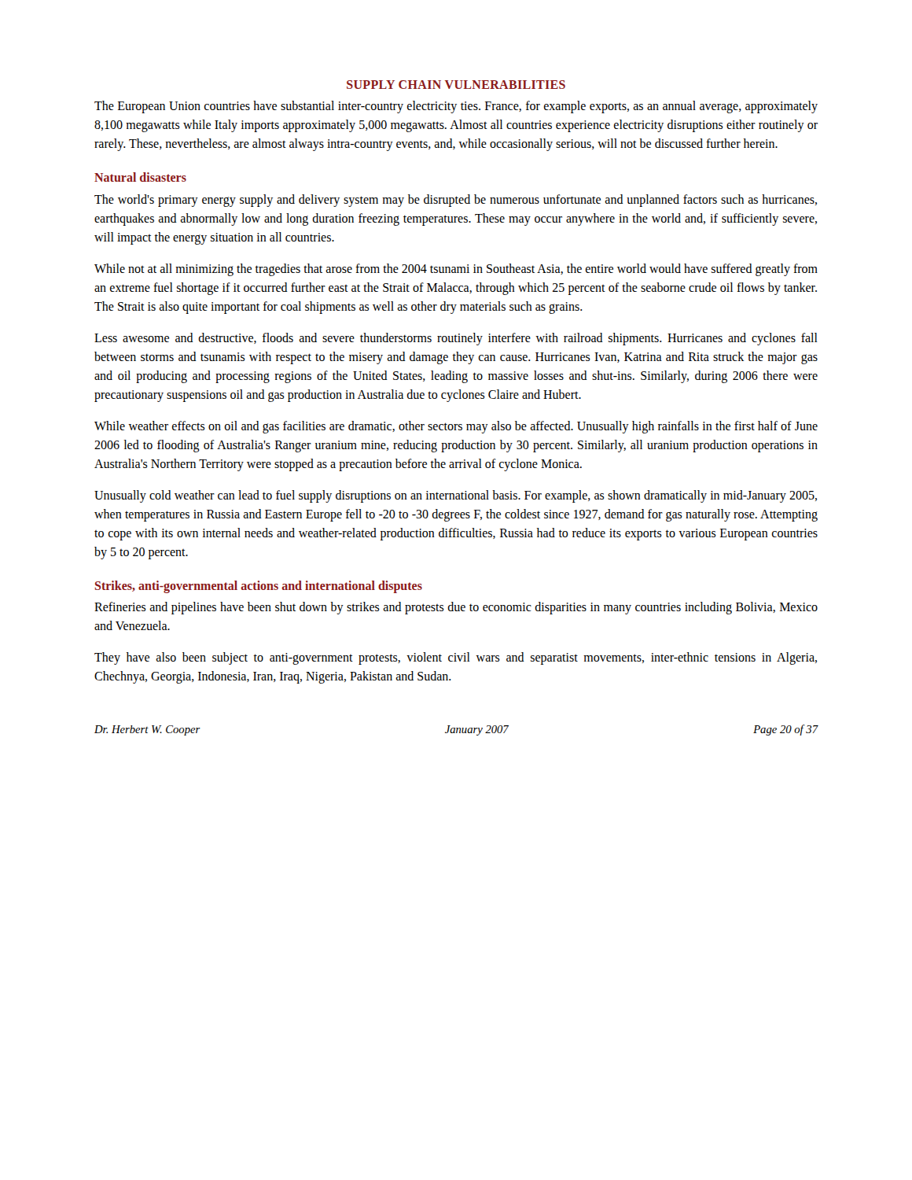SUPPLY CHAIN VULNERABILITIES
The European Union countries have substantial inter-country electricity ties. France, for example exports, as an annual average, approximately 8,100 megawatts while Italy imports approximately 5,000 megawatts. Almost all countries experience electricity disruptions either routinely or rarely. These, nevertheless, are almost always intra-country events, and, while occasionally serious, will not be discussed further herein.
Natural disasters
The world's primary energy supply and delivery system may be disrupted be numerous unfortunate and unplanned factors such as hurricanes, earthquakes and abnormally low and long duration freezing temperatures. These may occur anywhere in the world and, if sufficiently severe, will impact the energy situation in all countries.
While not at all minimizing the tragedies that arose from the 2004 tsunami in Southeast Asia, the entire world would have suffered greatly from an extreme fuel shortage if it occurred further east at the Strait of Malacca, through which 25 percent of the seaborne crude oil flows by tanker. The Strait is also quite important for coal shipments as well as other dry materials such as grains.
Less awesome and destructive, floods and severe thunderstorms routinely interfere with railroad shipments. Hurricanes and cyclones fall between storms and tsunamis with respect to the misery and damage they can cause. Hurricanes Ivan, Katrina and Rita struck the major gas and oil producing and processing regions of the United States, leading to massive losses and shut-ins. Similarly, during 2006 there were precautionary suspensions oil and gas production in Australia due to cyclones Claire and Hubert.
While weather effects on oil and gas facilities are dramatic, other sectors may also be affected. Unusually high rainfalls in the first half of June 2006 led to flooding of Australia's Ranger uranium mine, reducing production by 30 percent. Similarly, all uranium production operations in Australia's Northern Territory were stopped as a precaution before the arrival of cyclone Monica.
Unusually cold weather can lead to fuel supply disruptions on an international basis. For example, as shown dramatically in mid-January 2005, when temperatures in Russia and Eastern Europe fell to -20 to -30 degrees F, the coldest since 1927, demand for gas naturally rose. Attempting to cope with its own internal needs and weather-related production difficulties, Russia had to reduce its exports to various European countries by 5 to 20 percent.
Strikes, anti-governmental actions and international disputes
Refineries and pipelines have been shut down by strikes and protests due to economic disparities in many countries including Bolivia, Mexico and Venezuela.
They have also been subject to anti-government protests, violent civil wars and separatist movements, inter-ethnic tensions in Algeria, Chechnya, Georgia, Indonesia, Iran, Iraq, Nigeria, Pakistan and Sudan.
Dr. Herbert W. Cooper January 2007 Page 20 of 37